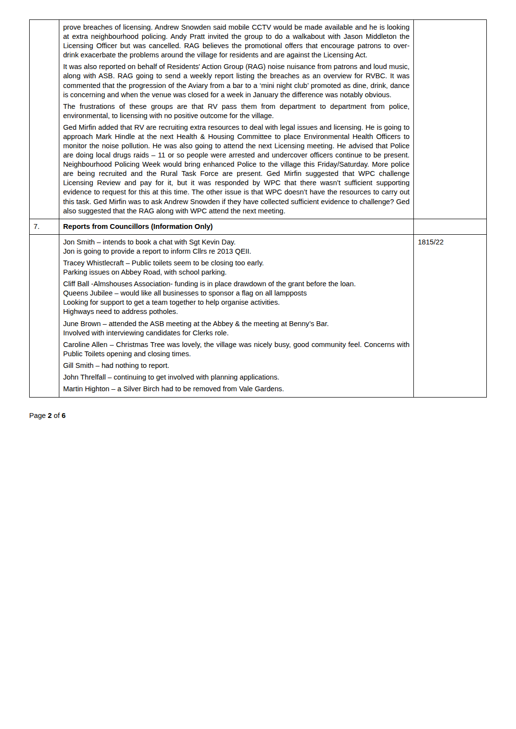| | prove breaches of licensing. Andrew Snowden said mobile CCTV would be made available and he is looking at extra neighbourhood policing. Andy Pratt invited the group to do a walkabout with Jason Middleton the Licensing Officer but was cancelled. RAG believes the promotional offers that encourage patrons to over-drink exacerbate the problems around the village for residents and are against the Licensing Act. It was also reported on behalf of Residents' Action Group (RAG) noise nuisance from patrons and loud music, along with ASB. RAG going to send a weekly report listing the breaches as an overview for RVBC. It was commented that the progression of the Aviary from a bar to a ‘mini night club’ promoted as dine, drink, dance is concerning and when the venue was closed for a week in January the difference was notably obvious. The frustrations of these groups are that RV pass them from department to department from police, environmental, to licensing with no positive outcome for the village. Ged Mirfin added that RV are recruiting extra resources to deal with legal issues and licensing. He is going to approach Mark Hindle at the next Health & Housing Committee to place Environmental Health Officers to monitor the noise pollution. He was also going to attend the next Licensing meeting. He advised that Police are doing local drugs raids – 11 or so people were arrested and undercover officers continue to be present. Neighbourhood Policing Week would bring enhanced Police to the village this Friday/Saturday. More police are being recruited and the Rural Task Force are present. Ged Mirfin suggested that WPC challenge Licensing Review and pay for it, but it was responded by WPC that there wasn’t sufficient supporting evidence to request for this at this time. The other issue is that WPC doesn’t have the resources to carry out this task. Ged Mirfin was to ask Andrew Snowden if they have collected sufficient evidence to challenge? Ged also suggested that the RAG along with WPC attend the next meeting. | |
| 7. | Reports from Councillors (Information Only) | |
| | Jon Smith – intends to book a chat with Sgt Kevin Day. Jon is going to provide a report to inform Cllrs re 2013 QEII. Tracey Whistlecraft – Public toilets seem to be closing too early. Parking issues on Abbey Road, with school parking. Cliff Ball -Almshouses Association- funding is in place drawdown of the grant before the loan. Queens Jubilee – would like all businesses to sponsor a flag on all lampposts Looking for support to get a team together to help organise activities. Highways need to address potholes. June Brown – attended the ASB meeting at the Abbey & the meeting at Benny’s Bar. Involved with interviewing candidates for Clerks role. Caroline Allen – Christmas Tree was lovely, the village was nicely busy, good community feel. Concerns with Public Toilets opening and closing times. Gill Smith – had nothing to report. John Threlfall – continuing to get involved with planning applications. Martin Highton – a Silver Birch had to be removed from Vale Gardens. | 1815/22 |
Page 2 of 6